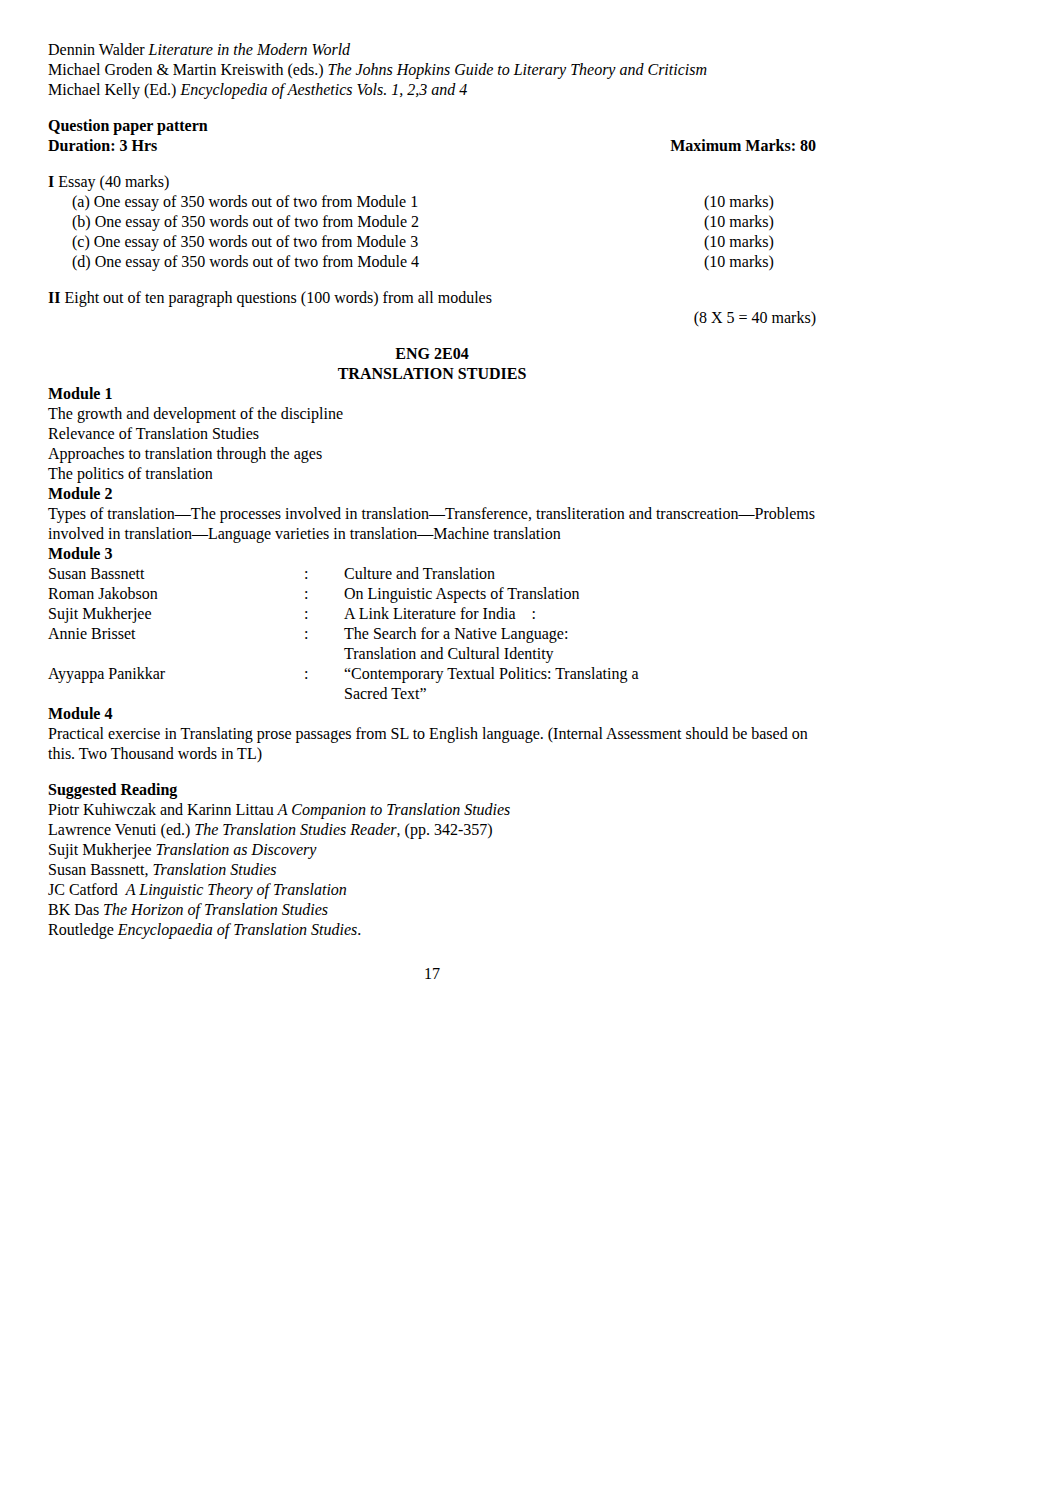Dennin Walder Literature in the Modern World
Michael Groden & Martin Kreiswith (eds.) The Johns Hopkins Guide to Literary Theory and Criticism
Michael Kelly (Ed.) Encyclopedia of Aesthetics Vols. 1, 2,3 and 4
Question paper pattern
Duration: 3 Hrs Maximum Marks: 80
I Essay (40 marks)
(a) One essay of 350 words out of two from Module 1(10 marks)
(b) One essay of 350 words out of two from Module 2(10 marks)
(c) One essay of 350 words out of two from Module 3(10 marks)
(d) One essay of 350 words out of two from Module 4(10 marks)
II Eight out of ten paragraph questions (100 words) from all modules
(8 X 5 = 40 marks)
ENG 2E04
TRANSLATION STUDIES
Module 1
The growth and development of the discipline
Relevance of Translation Studies
Approaches to translation through the ages
The politics of translation
Module 2
Types of translation—The processes involved in translation—Transference, transliteration and transcreation—Problems involved in translation—Language varieties in translation—Machine translation
Module 3
| Susan Bassnett | : | Culture and Translation |
| Roman Jakobson | : | On Linguistic Aspects of Translation |
| Sujit Mukherjee | : | A Link Literature for India : |
| Annie Brisset | : | The Search for a Native Language: Translation and Cultural Identity |
| Ayyappa Panikkar | : | “Contemporary Textual Politics: Translating a Sacred Text” |
Module 4
Practical exercise in Translating prose passages from SL to English language. (Internal Assessment should be based on this. Two Thousand words in TL)
Suggested Reading
Piotr Kuhiwczak and Karinn Littau A Companion to Translation Studies
Lawrence Venuti (ed.) The Translation Studies Reader, (pp. 342-357)
Sujit Mukherjee Translation as Discovery
Susan Bassnett, Translation Studies
JC Catford A Linguistic Theory of Translation
BK Das The Horizon of Translation Studies
Routledge Encyclopaedia of Translation Studies.
17